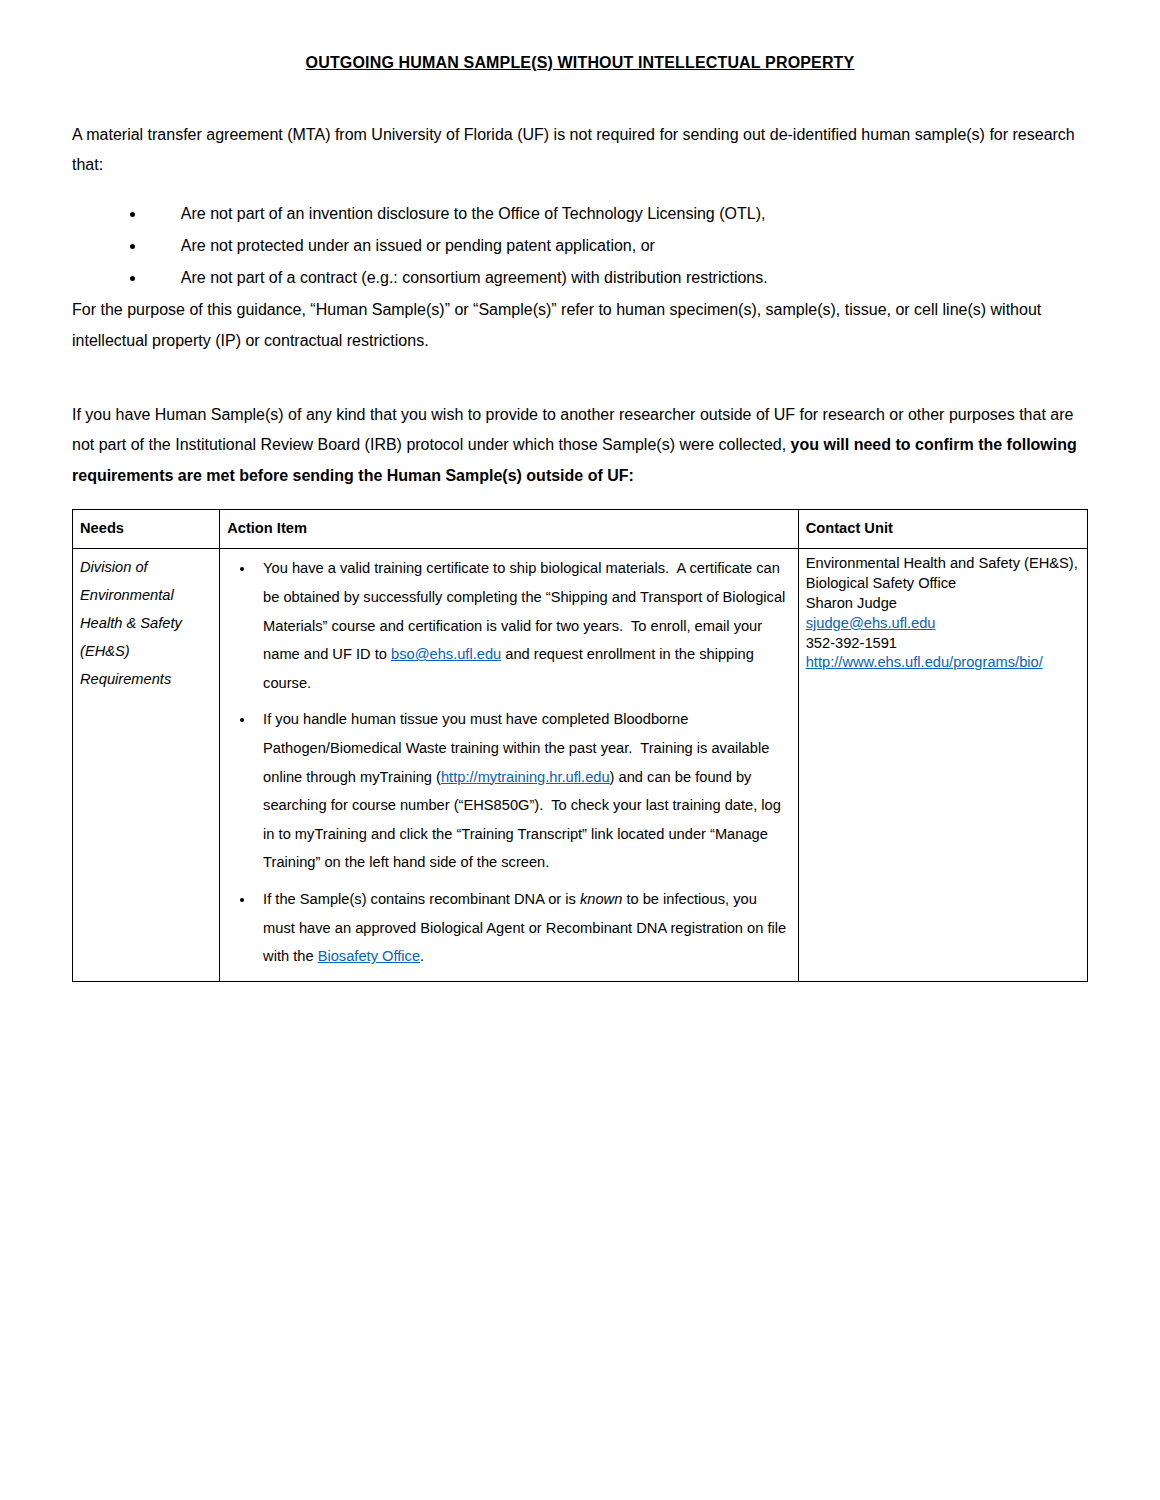OUTGOING HUMAN SAMPLE(S) WITHOUT INTELLECTUAL PROPERTY
A material transfer agreement (MTA) from University of Florida (UF) is not required for sending out de-identified human sample(s) for research that:
Are not part of an invention disclosure to the Office of Technology Licensing (OTL),
Are not protected under an issued or pending patent application, or
Are not part of a contract (e.g.: consortium agreement) with distribution restrictions.
For the purpose of this guidance, “Human Sample(s)” or “Sample(s)” refer to human specimen(s), sample(s), tissue, or cell line(s) without intellectual property (IP) or contractual restrictions.
If you have Human Sample(s) of any kind that you wish to provide to another researcher outside of UF for research or other purposes that are not part of the Institutional Review Board (IRB) protocol under which those Sample(s) were collected, you will need to confirm the following requirements are met before sending the Human Sample(s) outside of UF:
| Needs | Action Item | Contact Unit |
| --- | --- | --- |
| Division of Environmental Health & Safety (EH&S) Requirements | You have a valid training certificate to ship biological materials. A certificate can be obtained by successfully completing the “Shipping and Transport of Biological Materials” course and certification is valid for two years. To enroll, email your name and UF ID to bso@ehs.ufl.edu and request enrollment in the shipping course. If you handle human tissue you must have completed Bloodborne Pathogen/Biomedical Waste training within the past year. Training is available online through myTraining ( http://mytraining.hr.ufl.edu ) and can be found by searching for course number (“EHS850G”). To check your last training date, log in to myTraining and click the “Training Transcript” link located under “Manage Training” on the left hand side of the screen. If the Sample(s) contains recombinant DNA or is known to be infectious, you must have an approved Biological Agent or Recombinant DNA registration on file with the Biosafety Office . | Environmental Health and Safety (EH&S), Biological Safety Office Sharon Judge sjudge@ehs.ufl.edu 352-392-1591 http://www.ehs.ufl.edu/programs/bio/ |